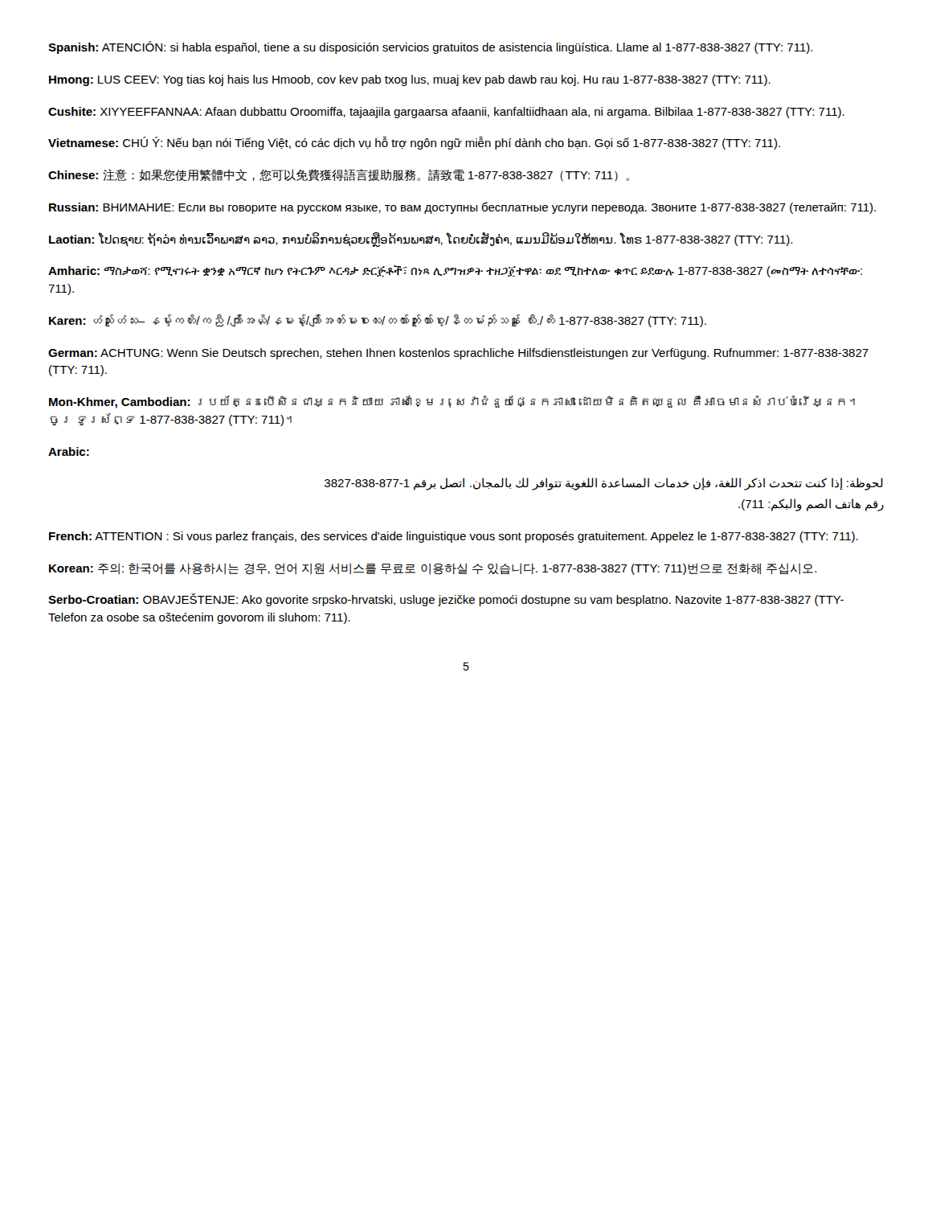Spanish: ATENCIÓN: si habla español, tiene a su disposición servicios gratuitos de asistencia lingüística. Llame al 1-877-838-3827 (TTY: 711).
Hmong: LUS CEEV: Yog tias koj hais lus Hmoob, cov kev pab txog lus, muaj kev pab dawb rau koj. Hu rau 1-877-838-3827 (TTY: 711).
Cushite: XIYYEEFFANNAA: Afaan dubbattu Oroomiffa, tajaajila gargaarsa afaanii, kanfaltiidhaan ala, ni argama. Bilbilaa 1-877-838-3827 (TTY: 711).
Vietnamese: CHÚ Ý: Nếu bạn nói Tiếng Việt, có các dịch vụ hỗ trợ ngôn ngữ miễn phí dành cho bạn. Gọi số 1-877-838-3827 (TTY: 711).
Chinese: 注意：如果您使用繁體中文，您可以免費獲得語言援助服務。請致電 1-877-838-3827（TTY: 711）。
Russian: ВНИМАНИЕ: Если вы говорите на русском языке, то вам доступны бесплатные услуги перевода. Звоните 1-877-838-3827 (телетайп: 711).
Laotian: ໂປດຊາບ: ຖ້າວ່າ ທ່ານເວົ້າພາສາ ລາວ, ການບໍລິການຊ່ວຍເຫຼືອດ້ານພາສາ, ໂດຍບໍ່ເສັງຄ່າ, ແມນມີພ້ອມໃຫ້ທານ. ໂທຣ 1-877-838-3827 (TTY: 711).
Amharic: ማስታወሻ: የሚናገሩት ቋንቋ አማርኛ ከሆነ የትርጉም እርዳታ ድርጅቶች፣ በነጻ ሊያግዝዎት ተዘጋጀተዋል፡ ወደ ሚከተለው ቁጥር ይደውሉ 1-877-838-3827 (መስማት ለተሳናቸው: 711).
Karen: ဟံသူၣ်ဟံသး– နမ့ၢ်ကတိၤ/ကညီ /ကျိာ်အယိႇ/နမၤန့ၢ်/ကျိာ်အတၢ်မၤစၢၤလၢ/တလၢာ်ဘူၣ်လၢာ်စ့ၤ/နီတမံၤဘၣ်သနူၣ် လီၤ./ကိး 1-877-838-3827 (TTY: 711).
German: ACHTUNG: Wenn Sie Deutsch sprechen, stehen Ihnen kostenlos sprachliche Hilfsdienstleistungen zur Verfügung. Rufnummer: 1-877-838-3827 (TTY: 711).
Mon-Khmer, Cambodian: របយ័ត្ន៖ បើសិនជាអ្នកនិយាយ ភាសាខ្មែរ, សេវាជំនួយផ្នែកភាសា ដោយមិនគិតឈ្នួល គឺអាចមានសំរាប់បំរើអ្នក។ ចូរ ទូរស័ព្ទ 1-877-838-3827 (TTY: 711)។
Arabic:
لحوظة: إذا كنت تتحدث اذكر اللغة، فإن خدمات المساعدة اللغوية تتوافر لك بالمجان. اتصل برقم 1-877-838-3827
رقم هاتف الصم والبكم: 711).
French: ATTENTION : Si vous parlez français, des services d'aide linguistique vous sont proposés gratuitement. Appelez le 1-877-838-3827 (TTY: 711).
Korean: 주의: 한국어를 사용하시는 경우, 언어 지원 서비스를 무료로 이용하실 수 있습니다. 1-877-838-3827 (TTY: 711)번으로 전화해 주십시오.
Serbo-Croatian: OBAVJEŠTENJE: Ako govorite srpsko-hrvatski, usluge jezičke pomoći dostupne su vam besplatno. Nazovite 1-877-838-3827 (TTY- Telefon za osobe sa oštećenim govorom ili sluhom: 711).
5